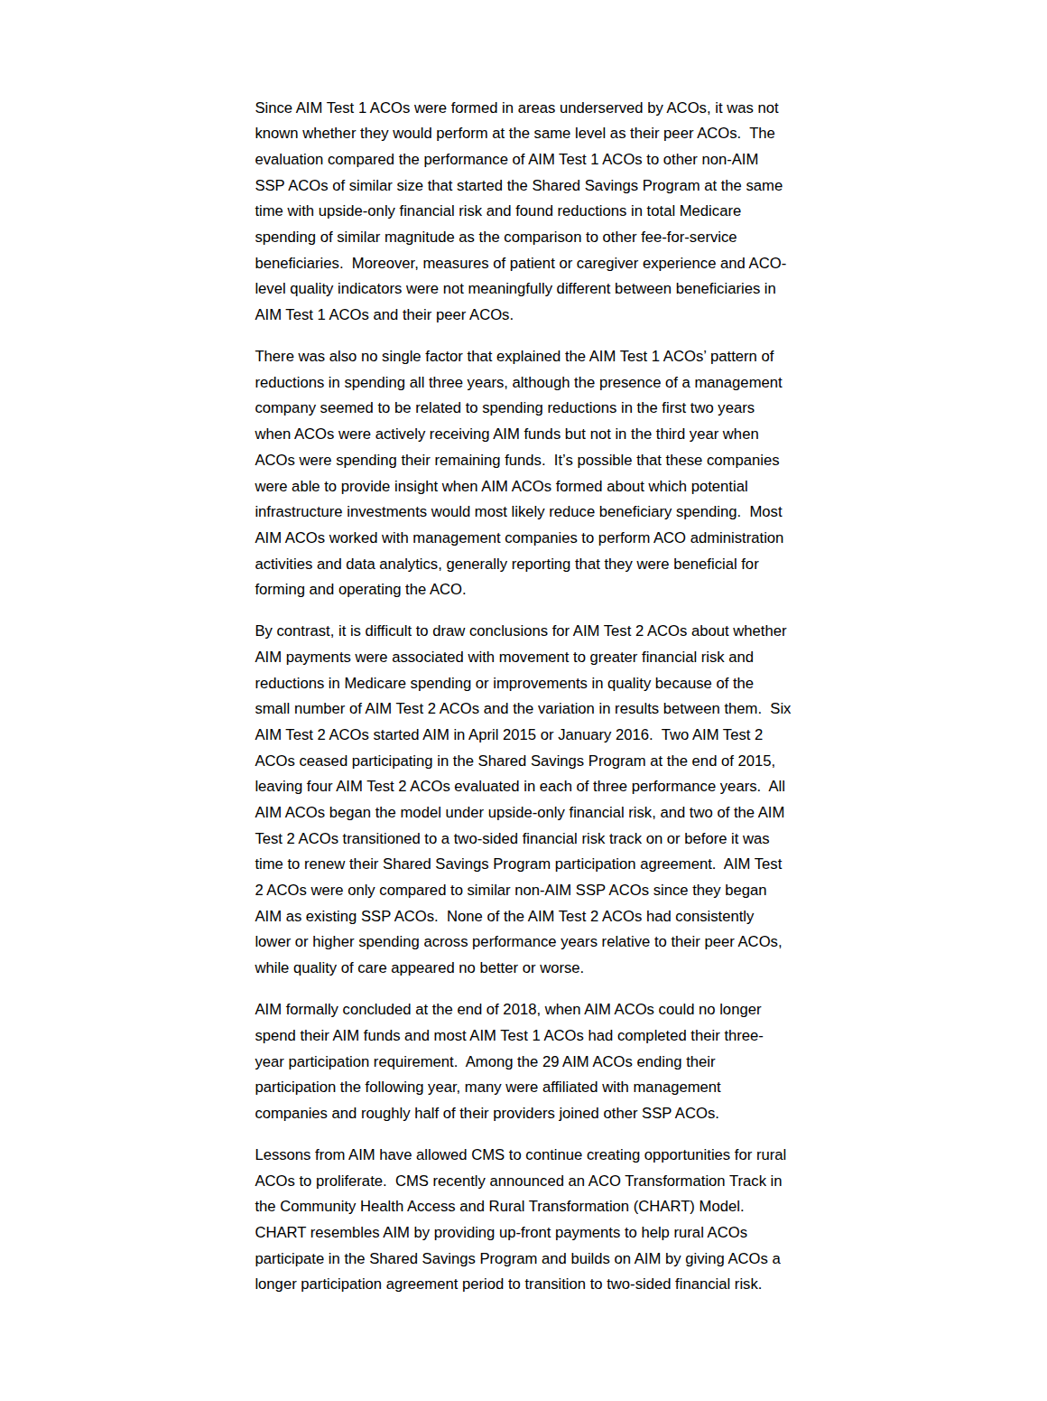Since AIM Test 1 ACOs were formed in areas underserved by ACOs, it was not known whether they would perform at the same level as their peer ACOs. The evaluation compared the performance of AIM Test 1 ACOs to other non-AIM SSP ACOs of similar size that started the Shared Savings Program at the same time with upside-only financial risk and found reductions in total Medicare spending of similar magnitude as the comparison to other fee-for-service beneficiaries. Moreover, measures of patient or caregiver experience and ACO-level quality indicators were not meaningfully different between beneficiaries in AIM Test 1 ACOs and their peer ACOs.
There was also no single factor that explained the AIM Test 1 ACOs’ pattern of reductions in spending all three years, although the presence of a management company seemed to be related to spending reductions in the first two years when ACOs were actively receiving AIM funds but not in the third year when ACOs were spending their remaining funds. It’s possible that these companies were able to provide insight when AIM ACOs formed about which potential infrastructure investments would most likely reduce beneficiary spending. Most AIM ACOs worked with management companies to perform ACO administration activities and data analytics, generally reporting that they were beneficial for forming and operating the ACO.
By contrast, it is difficult to draw conclusions for AIM Test 2 ACOs about whether AIM payments were associated with movement to greater financial risk and reductions in Medicare spending or improvements in quality because of the small number of AIM Test 2 ACOs and the variation in results between them. Six AIM Test 2 ACOs started AIM in April 2015 or January 2016. Two AIM Test 2 ACOs ceased participating in the Shared Savings Program at the end of 2015, leaving four AIM Test 2 ACOs evaluated in each of three performance years. All AIM ACOs began the model under upside-only financial risk, and two of the AIM Test 2 ACOs transitioned to a two-sided financial risk track on or before it was time to renew their Shared Savings Program participation agreement. AIM Test 2 ACOs were only compared to similar non-AIM SSP ACOs since they began AIM as existing SSP ACOs. None of the AIM Test 2 ACOs had consistently lower or higher spending across performance years relative to their peer ACOs, while quality of care appeared no better or worse.
AIM formally concluded at the end of 2018, when AIM ACOs could no longer spend their AIM funds and most AIM Test 1 ACOs had completed their three-year participation requirement. Among the 29 AIM ACOs ending their participation the following year, many were affiliated with management companies and roughly half of their providers joined other SSP ACOs.
Lessons from AIM have allowed CMS to continue creating opportunities for rural ACOs to proliferate. CMS recently announced an ACO Transformation Track in the Community Health Access and Rural Transformation (CHART) Model. CHART resembles AIM by providing up-front payments to help rural ACOs participate in the Shared Savings Program and builds on AIM by giving ACOs a longer participation agreement period to transition to two-sided financial risk.